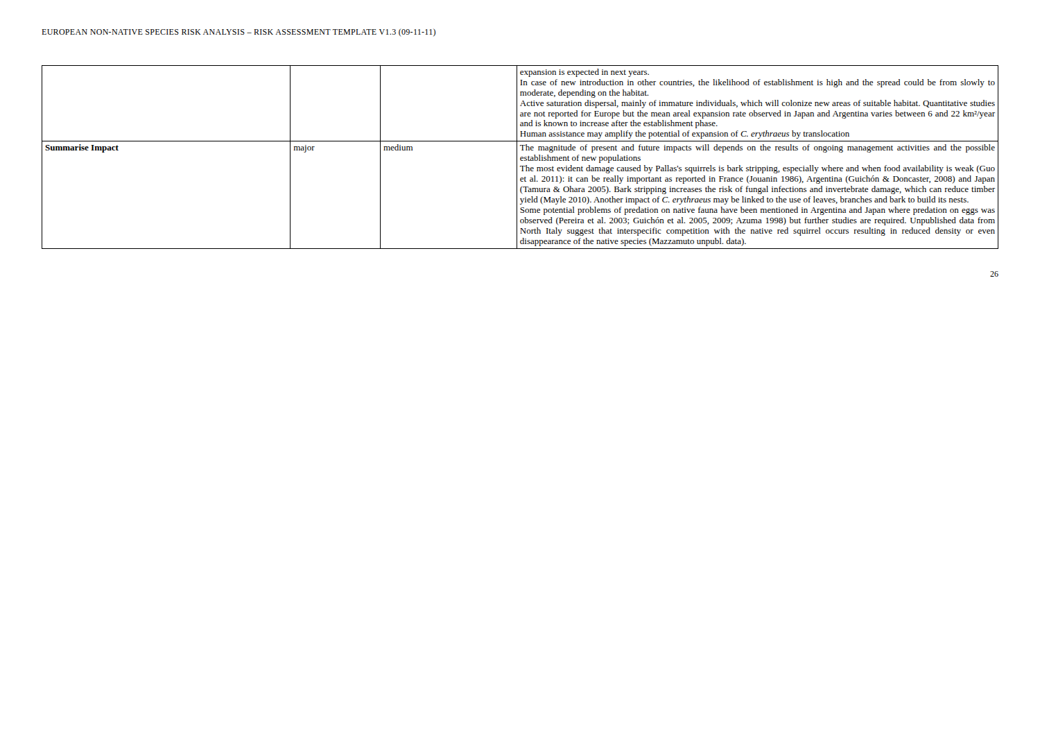EUROPEAN NON-NATIVE SPECIES RISK ANALYSIS – RISK ASSESSMENT TEMPLATE V1.3 (09-11-11)
| | | | expansion is expected in next years. In case of new introduction in other countries, the likelihood of establishment is high and the spread could be from slowly to moderate, depending on the habitat. Active saturation dispersal, mainly of immature individuals, which will colonize new areas of suitable habitat. Quantitative studies are not reported for Europe but the mean areal expansion rate observed in Japan and Argentina varies between 6 and 22 km²/year and is known to increase after the establishment phase. Human assistance may amplify the potential of expansion of C. erythraeus by translocation |
| Summarise Impact | major | medium | The magnitude of present and future impacts will depends on the results of ongoing management activities and the possible establishment of new populations The most evident damage caused by Pallas's squirrels is bark stripping, especially where and when food availability is weak (Guo et al. 2011): it can be really important as reported in France (Jouanin 1986), Argentina (Guichón & Doncaster, 2008) and Japan (Tamura & Ohara 2005). Bark stripping increases the risk of fungal infections and invertebrate damage, which can reduce timber yield (Mayle 2010). Another impact of C. erythraeus may be linked to the use of leaves, branches and bark to build its nests. Some potential problems of predation on native fauna have been mentioned in Argentina and Japan where predation on eggs was observed (Pereira et al. 2003; Guichón et al. 2005, 2009; Azuma 1998) but further studies are required. Unpublished data from North Italy suggest that interspecific competition with the native red squirrel occurs resulting in reduced density or even disappearance of the native species (Mazzamuto unpubl. data). |
26